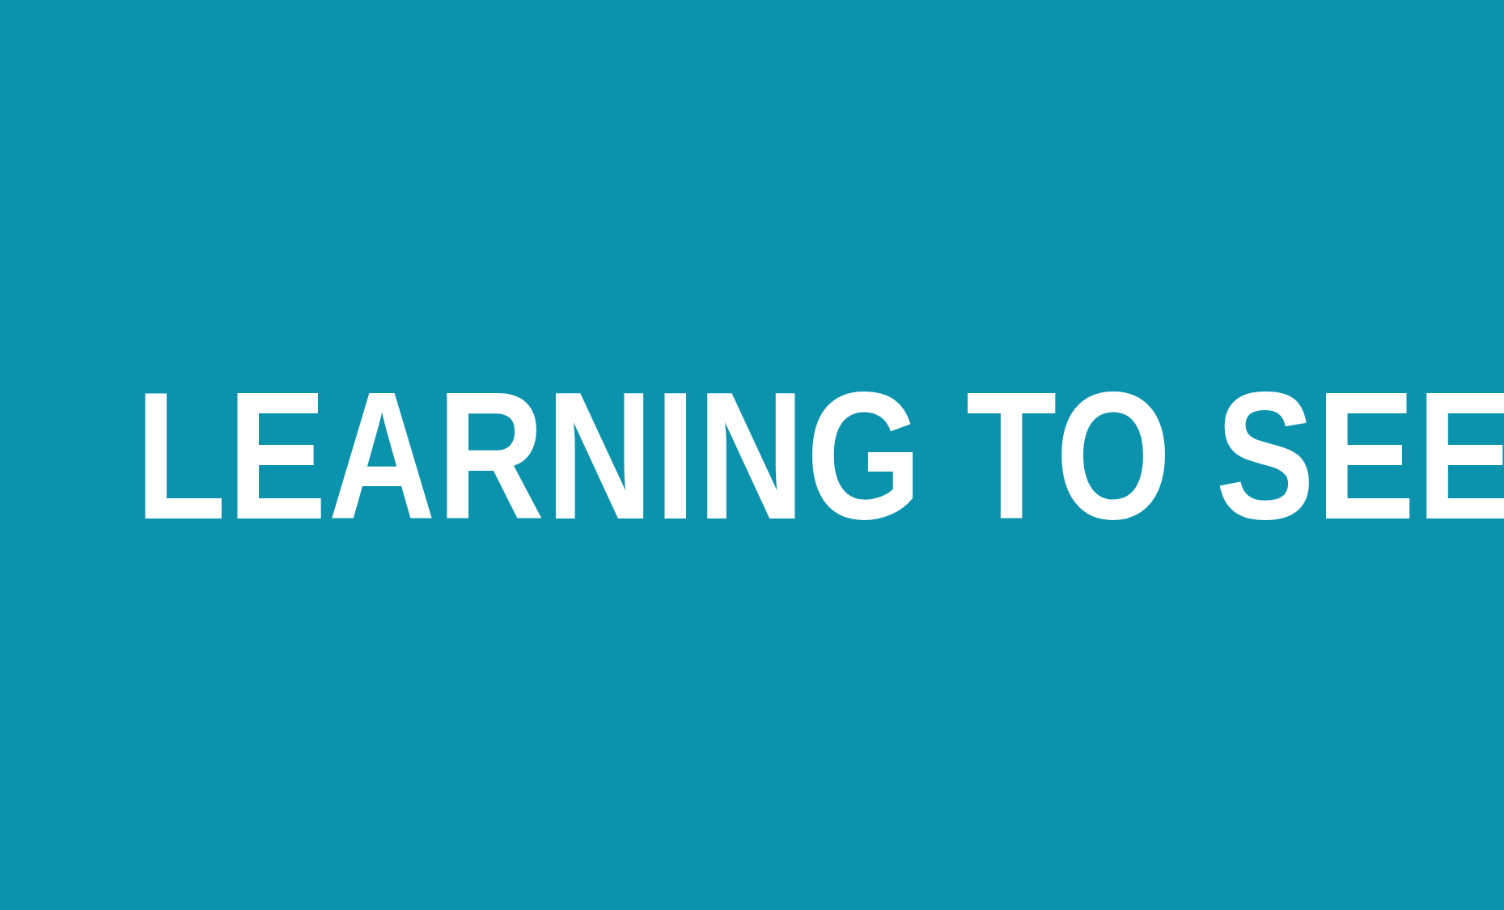Learning to See